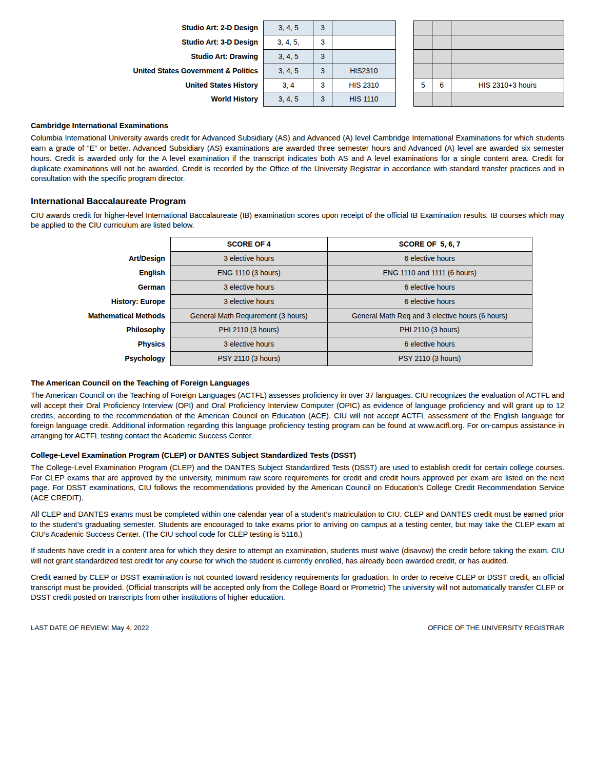| Studio Art: 2-D Design | 3, 4, 5 | 3 | | | | | |
| Studio Art: 3-D Design | 3, 4, 5, | 3 | | | | | |
| Studio Art: Drawing | 3, 4, 5 | 3 | | | | | |
| United States Government & Politics | 3, 4, 5 | 3 | HIS2310 | | | | |
| United States History | 3, 4 | 3 | HIS 2310 | | 5 | 6 | HIS 2310+3 hours |
| World History | 3, 4, 5 | 3 | HIS 1110 | | | | |
Cambridge International Examinations
Columbia International University awards credit for Advanced Subsidiary (AS) and Advanced (A) level Cambridge International Examinations for which students earn a grade of “E” or better. Advanced Subsidiary (AS) examinations are awarded three semester hours and Advanced (A) level are awarded six semester hours. Credit is awarded only for the A level examination if the transcript indicates both AS and A level examinations for a single content area. Credit for duplicate examinations will not be awarded. Credit is recorded by the Office of the University Registrar in accordance with standard transfer practices and in consultation with the specific program director.
International Baccalaureate Program
CIU awards credit for higher-level International Baccalaureate (IB) examination scores upon receipt of the official IB Examination results. IB courses which may be applied to the CIU curriculum are listed below.
| | SCORE OF 4 | SCORE OF 5, 6, 7 |
| Art/Design | 3 elective hours | 6 elective hours |
| English | ENG 1110 (3 hours) | ENG 1110 and 1111 (6 hours) |
| German | 3 elective hours | 6 elective hours |
| History: Europe | 3 elective hours | 6 elective hours |
| Mathematical Methods | General Math Requirement (3 hours) | General Math Req and 3 elective hours (6 hours) |
| Philosophy | PHI 2110 (3 hours) | PHI 2110 (3 hours) |
| Physics | 3 elective hours | 6 elective hours |
| Psychology | PSY 2110 (3 hours) | PSY 2110 (3 hours) |
The American Council on the Teaching of Foreign Languages
The American Council on the Teaching of Foreign Languages (ACTFL) assesses proficiency in over 37 languages. CIU recognizes the evaluation of ACTFL and will accept their Oral Proficiency Interview (OPI) and Oral Proficiency Interview Computer (OPIC) as evidence of language proficiency and will grant up to 12 credits, according to the recommendation of the American Council on Education (ACE). CIU will not accept ACTFL assessment of the English language for foreign language credit. Additional information regarding this language proficiency testing program can be found at www.actfl.org. For on-campus assistance in arranging for ACTFL testing contact the Academic Success Center.
College-Level Examination Program (CLEP) or DANTES Subject Standardized Tests (DSST)
The College-Level Examination Program (CLEP) and the DANTES Subject Standardized Tests (DSST) are used to establish credit for certain college courses. For CLEP exams that are approved by the university, minimum raw score requirements for credit and credit hours approved per exam are listed on the next page. For DSST examinations, CIU follows the recommendations provided by the American Council on Education’s College Credit Recommendation Service (ACE CREDIT).
All CLEP and DANTES exams must be completed within one calendar year of a student’s matriculation to CIU. CLEP and DANTES credit must be earned prior to the student’s graduating semester. Students are encouraged to take exams prior to arriving on campus at a testing center, but may take the CLEP exam at CIU’s Academic Success Center. (The CIU school code for CLEP testing is 5116.)
If students have credit in a content area for which they desire to attempt an examination, students must waive (disavow) the credit before taking the exam. CIU will not grant standardized test credit for any course for which the student is currently enrolled, has already been awarded credit, or has audited.
Credit earned by CLEP or DSST examination is not counted toward residency requirements for graduation. In order to receive CLEP or DSST credit, an official transcript must be provided. (Official transcripts will be accepted only from the College Board or Prometric) The university will not automatically transfer CLEP or DSST credit posted on transcripts from other institutions of higher education.
LAST DATE OF REVIEW: May 4, 2022 OFFICE OF THE UNIVERSITY REGISTRAR